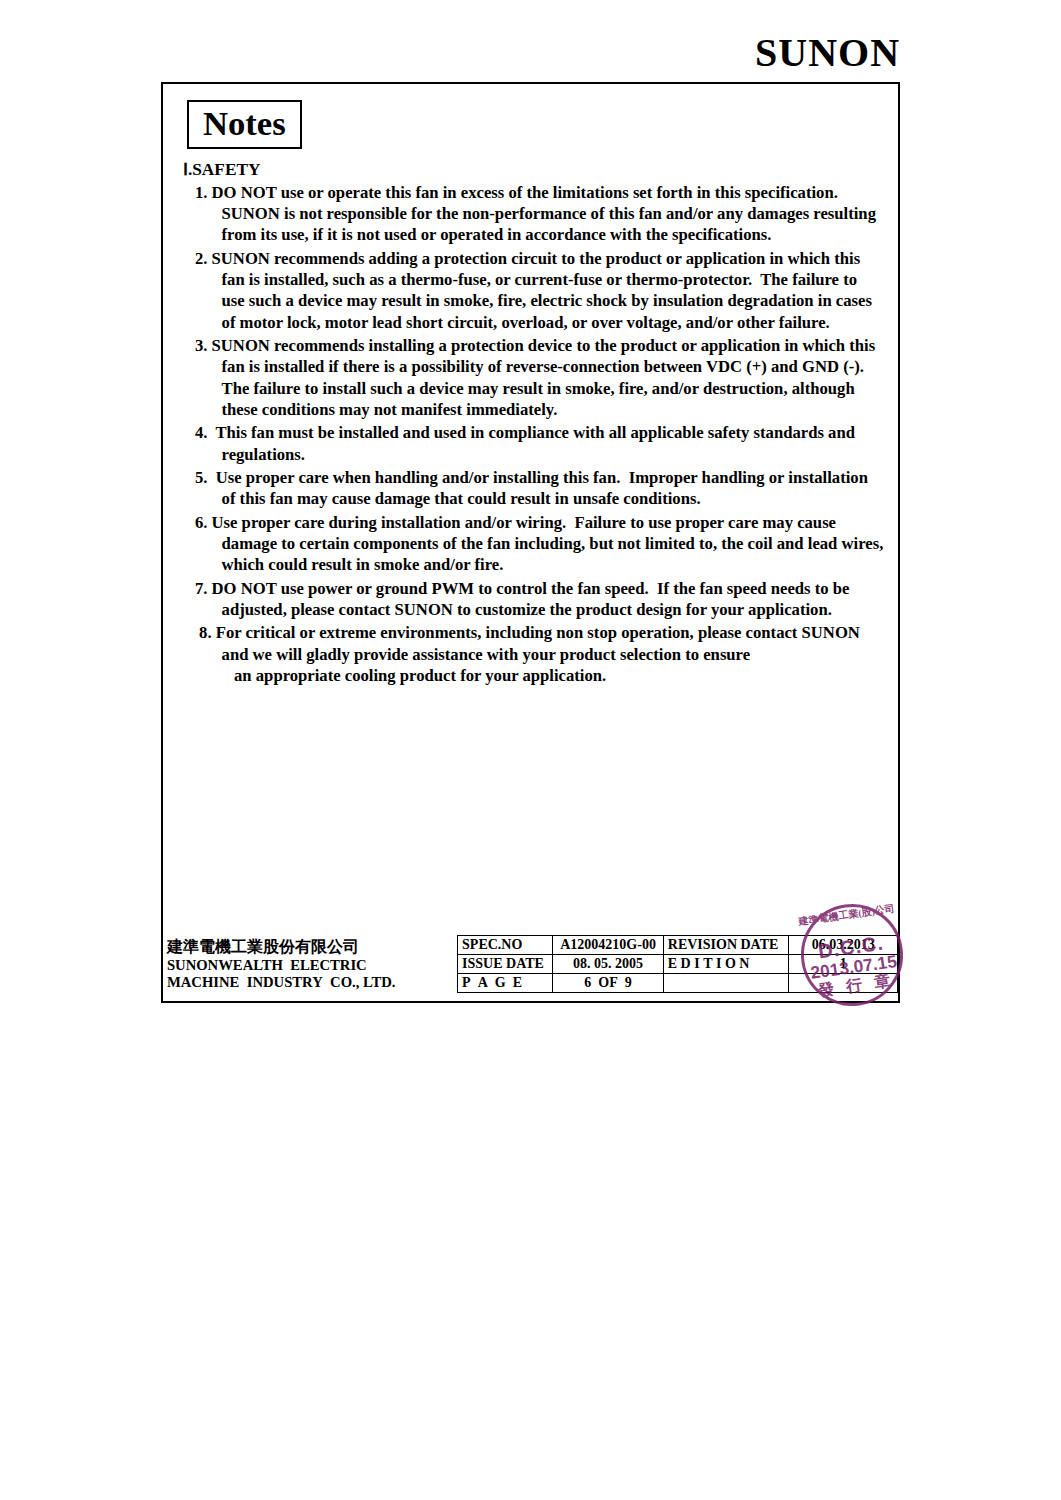SUNON
Notes
Ⅰ.SAFETY
1. DO NOT use or operate this fan in excess of the limitations set forth in this specification. SUNON is not responsible for the non-performance of this fan and/or any damages resulting from its use, if it is not used or operated in accordance with the specifications.
2. SUNON recommends adding a protection circuit to the product or application in which this fan is installed, such as a thermo-fuse, or current-fuse or thermo-protector. The failure to use such a device may result in smoke, fire, electric shock by insulation degradation in cases of motor lock, motor lead short circuit, overload, or over voltage, and/or other failure.
3. SUNON recommends installing a protection device to the product or application in which this fan is installed if there is a possibility of reverse-connection between VDC (+) and GND (-). The failure to install such a device may result in smoke, fire, and/or destruction, although these conditions may not manifest immediately.
4. This fan must be installed and used in compliance with all applicable safety standards and regulations.
5. Use proper care when handling and/or installing this fan. Improper handling or installation of this fan may cause damage that could result in unsafe conditions.
6. Use proper care during installation and/or wiring. Failure to use proper care may cause damage to certain components of the fan including, but not limited to, the coil and lead wires, which could result in smoke and/or fire.
7. DO NOT use power or ground PWM to control the fan speed. If the fan speed needs to be adjusted, please contact SUNON to customize the product design for your application.
8. For critical or extreme environments, including non stop operation, please contact SUNON and we will gladly provide assistance with your product selection to ensure
an appropriate cooling product for your application.
| 建準電機工業股份有限公司 SUNONWEALTH ELECTRIC MACHINE INDUSTRY CO., LTD. | SPEC.NO | A12004210G-00 | REVISION DATE | 06.03.2013 |
| ISSUE DATE | 08. 05. 2005 | E D I T I O N | 1 |
| P A G E | 6 OF 9 | | 建準電機工業(股)公司 D.C.C. 2013.07.15 發 行 章 |